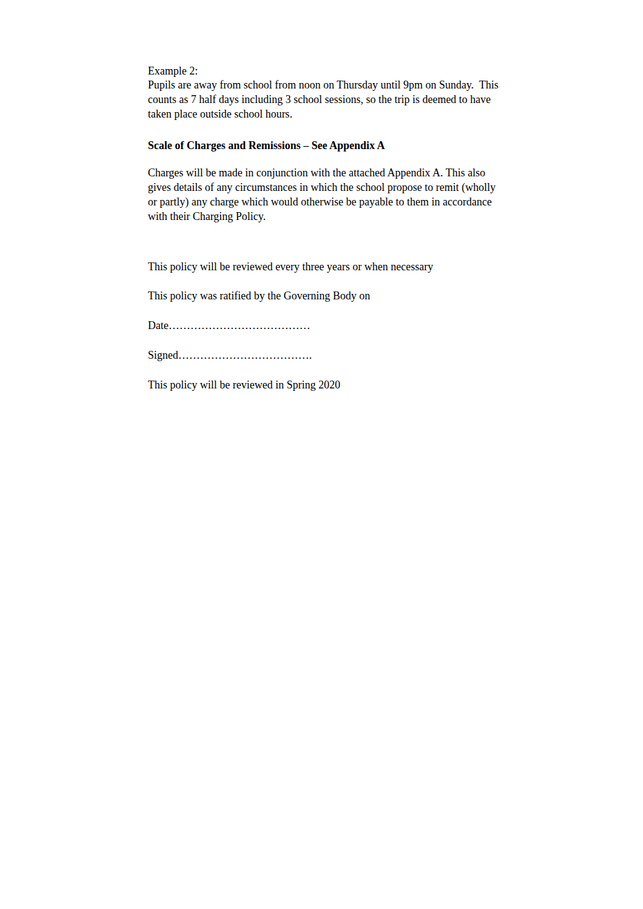Example 2:
Pupils are away from school from noon on Thursday until 9pm on Sunday. This counts as 7 half days including 3 school sessions, so the trip is deemed to have taken place outside school hours.
Scale of Charges and Remissions – See Appendix A
Charges will be made in conjunction with the attached Appendix A. This also gives details of any circumstances in which the school propose to remit (wholly or partly) any charge which would otherwise be payable to them in accordance with their Charging Policy.
This policy will be reviewed every three years or when necessary
This policy was ratified by the Governing Body on
Date…………………………………
Signed……………………………….
This policy will be reviewed in Spring 2020